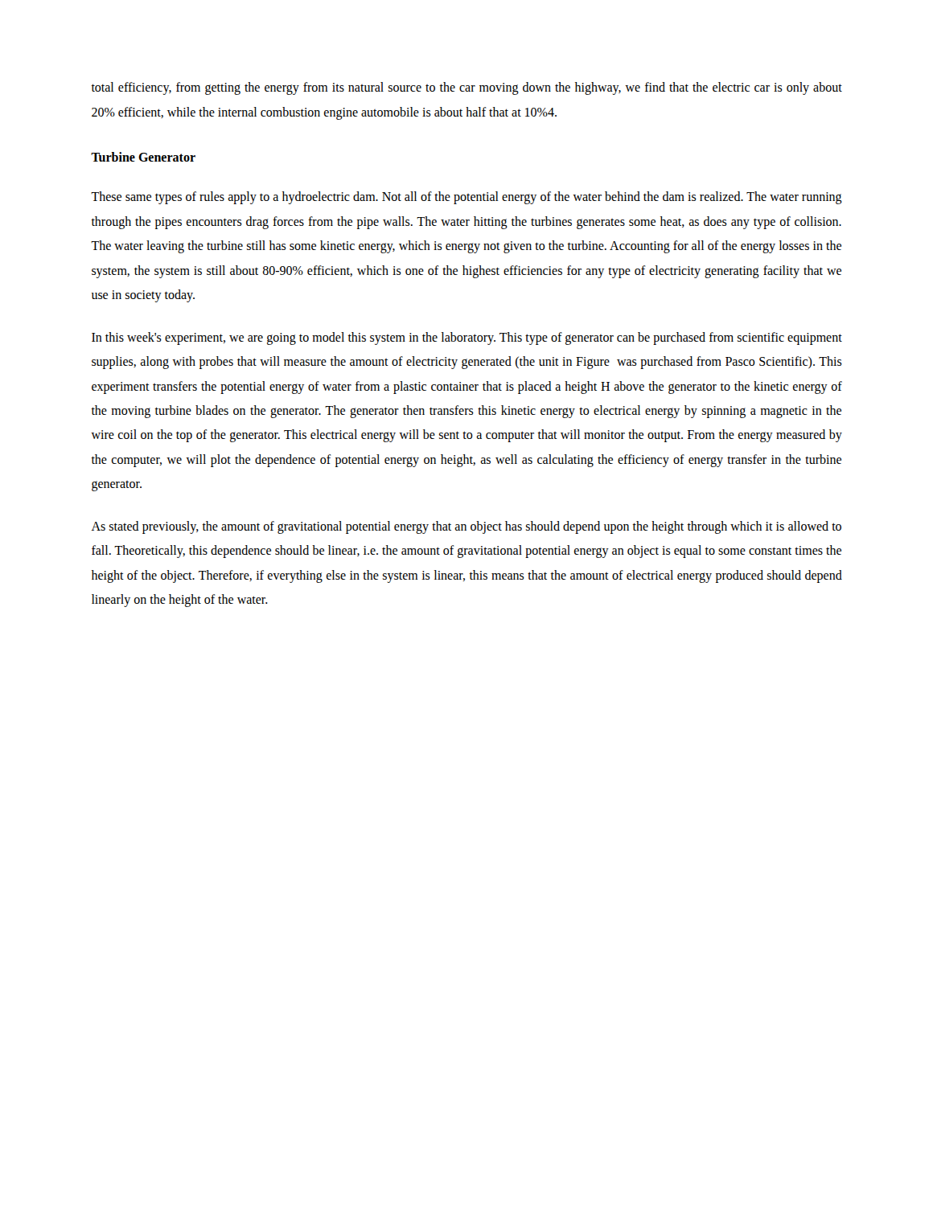total efficiency, from getting the energy from its natural source to the car moving down the highway, we find that the electric car is only about 20% efficient, while the internal combustion engine automobile is about half that at 10%4.
Turbine Generator
These same types of rules apply to a hydroelectric dam. Not all of the potential energy of the water behind the dam is realized. The water running through the pipes encounters drag forces from the pipe walls. The water hitting the turbines generates some heat, as does any type of collision. The water leaving the turbine still has some kinetic energy, which is energy not given to the turbine. Accounting for all of the energy losses in the system, the system is still about 80-90% efficient, which is one of the highest efficiencies for any type of electricity generating facility that we use in society today.
In this week's experiment, we are going to model this system in the laboratory. This type of generator can be purchased from scientific equipment supplies, along with probes that will measure the amount of electricity generated (the unit in Figure was purchased from Pasco Scientific). This experiment transfers the potential energy of water from a plastic container that is placed a height H above the generator to the kinetic energy of the moving turbine blades on the generator. The generator then transfers this kinetic energy to electrical energy by spinning a magnetic in the wire coil on the top of the generator. This electrical energy will be sent to a computer that will monitor the output. From the energy measured by the computer, we will plot the dependence of potential energy on height, as well as calculating the efficiency of energy transfer in the turbine generator.
As stated previously, the amount of gravitational potential energy that an object has should depend upon the height through which it is allowed to fall. Theoretically, this dependence should be linear, i.e. the amount of gravitational potential energy an object is equal to some constant times the height of the object. Therefore, if everything else in the system is linear, this means that the amount of electrical energy produced should depend linearly on the height of the water.